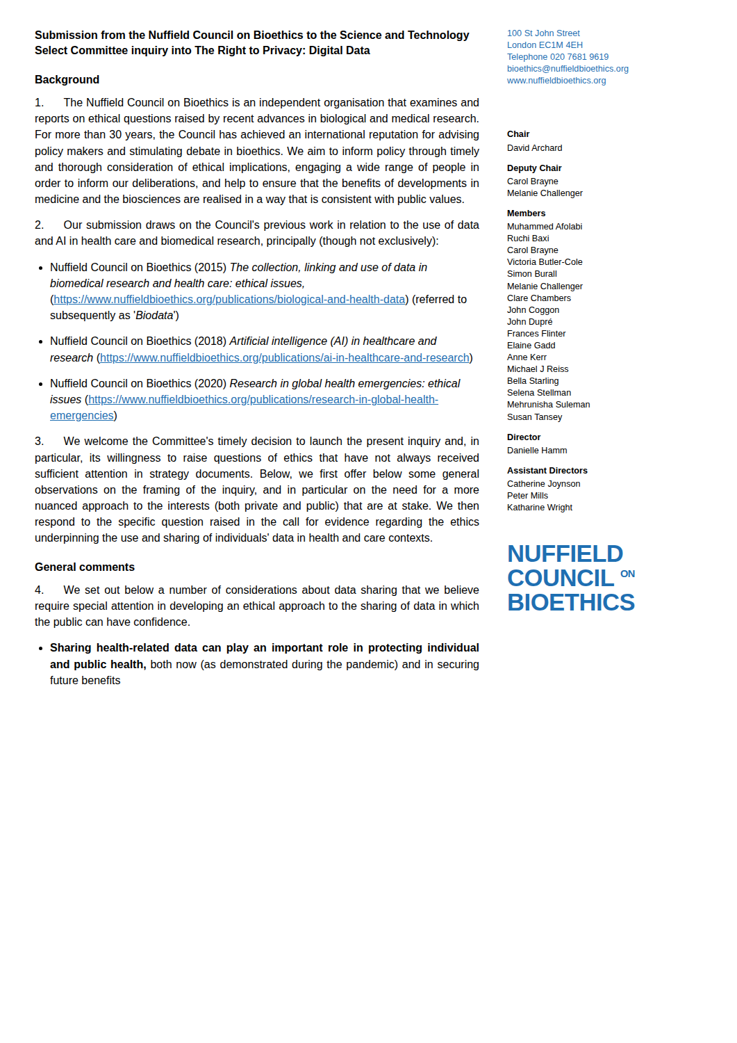Submission from the Nuffield Council on Bioethics to the Science and Technology Select Committee inquiry into The Right to Privacy: Digital Data
Background
1. The Nuffield Council on Bioethics is an independent organisation that examines and reports on ethical questions raised by recent advances in biological and medical research. For more than 30 years, the Council has achieved an international reputation for advising policy makers and stimulating debate in bioethics. We aim to inform policy through timely and thorough consideration of ethical implications, engaging a wide range of people in order to inform our deliberations, and help to ensure that the benefits of developments in medicine and the biosciences are realised in a way that is consistent with public values.
2. Our submission draws on the Council's previous work in relation to the use of data and AI in health care and biomedical research, principally (though not exclusively):
Nuffield Council on Bioethics (2015) The collection, linking and use of data in biomedical research and health care: ethical issues, (https://www.nuffieldbioethics.org/publications/biological-and-health-data) (referred to subsequently as 'Biodata')
Nuffield Council on Bioethics (2018) Artificial intelligence (AI) in healthcare and research (https://www.nuffieldbioethics.org/publications/ai-in-healthcare-and-research)
Nuffield Council on Bioethics (2020) Research in global health emergencies: ethical issues (https://www.nuffieldbioethics.org/publications/research-in-global-health-emergencies)
3. We welcome the Committee's timely decision to launch the present inquiry and, in particular, its willingness to raise questions of ethics that have not always received sufficient attention in strategy documents. Below, we first offer below some general observations on the framing of the inquiry, and in particular on the need for a more nuanced approach to the interests (both private and public) that are at stake. We then respond to the specific question raised in the call for evidence regarding the ethics underpinning the use and sharing of individuals' data in health and care contexts.
General comments
4. We set out below a number of considerations about data sharing that we believe require special attention in developing an ethical approach to the sharing of data in which the public can have confidence.
Sharing health-related data can play an important role in protecting individual and public health, both now (as demonstrated during the pandemic) and in securing future benefits
100 St John Street
London EC1M 4EH
Telephone 020 7681 9619
bioethics@nuffieldbioethics.org
www.nuffieldbioethics.org
Chair
David Archard
Deputy Chair
Carol Brayne
Melanie Challenger
Members
Muhammed Afolabi
Ruchi Baxi
Carol Brayne
Victoria Butler-Cole
Simon Burall
Melanie Challenger
Clare Chambers
John Coggon
John Dupré
Frances Flinter
Elaine Gadd
Anne Kerr
Michael J Reiss
Bella Starling
Selena Stellman
Mehrunisha Suleman
Susan Tansey
Director
Danielle Hamm
Assistant Directors
Catherine Joynson
Peter Mills
Katharine Wright
NUFFIELD
COUNCIL ON
BIOETHICS